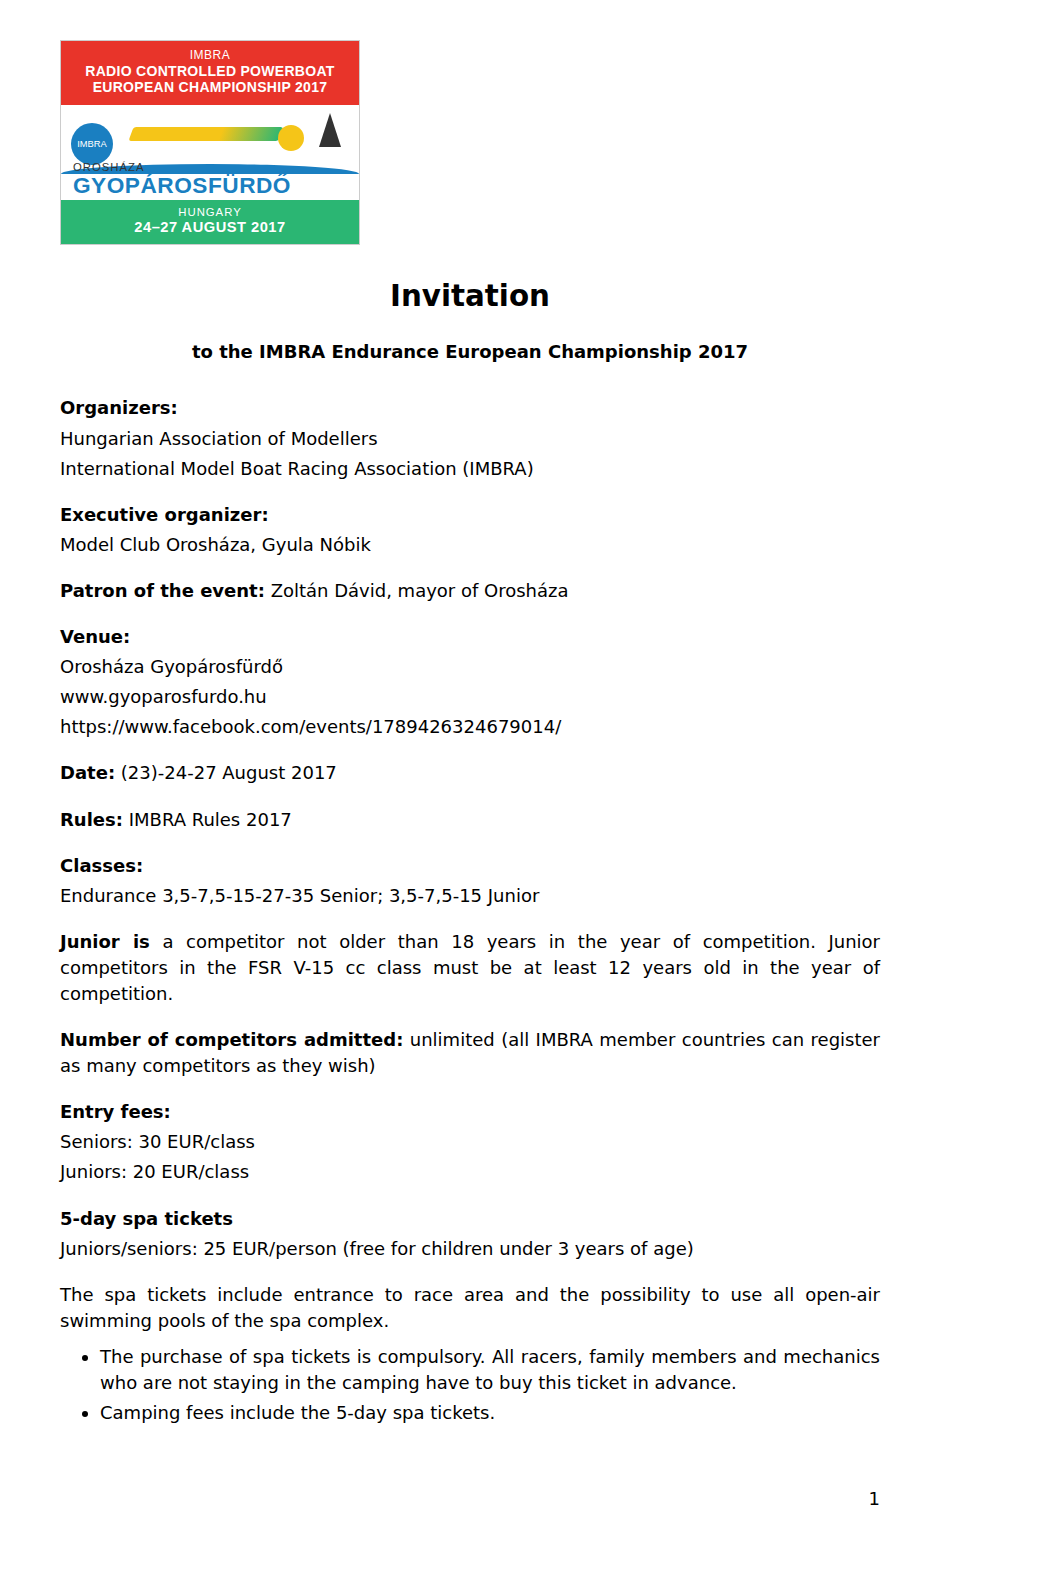IMBRA
RADIO CONTROLLED POWERBOAT
EUROPEAN CHAMPIONSHIP 2017
IMBRA
OROSHÁZA
GYOPÁROSFÜRDŐ
HUNGARY
24–27 AUGUST 2017
Invitation
to the IMBRA Endurance European Championship 2017
Organizers:
Hungarian Association of Modellers
International Model Boat Racing Association (IMBRA)
Executive organizer:
Model Club Orosháza, Gyula Nóbik
Patron of the event: Zoltán Dávid, mayor of Orosháza
Venue:
Orosháza Gyopárosfürdő
www.gyoparosfurdo.hu
https://www.facebook.com/events/1789426324679014/
Date: (23)-24-27 August 2017
Rules: IMBRA Rules 2017
Classes:
Endurance 3,5-7,5-15-27-35 Senior; 3,5-7,5-15 Junior
Junior is a competitor not older than 18 years in the year of competition. Junior competitors in the FSR V-15 cc class must be at least 12 years old in the year of competition.
Number of competitors admitted: unlimited (all IMBRA member countries can register as many competitors as they wish)
Entry fees:
Seniors: 30 EUR/class
Juniors: 20 EUR/class
5-day spa tickets
Juniors/seniors: 25 EUR/person (free for children under 3 years of age)
The spa tickets include entrance to race area and the possibility to use all open-air swimming pools of the spa complex.
The purchase of spa tickets is compulsory. All racers, family members and mechanics who are not staying in the camping have to buy this ticket in advance.
Camping fees include the 5-day spa tickets.
1